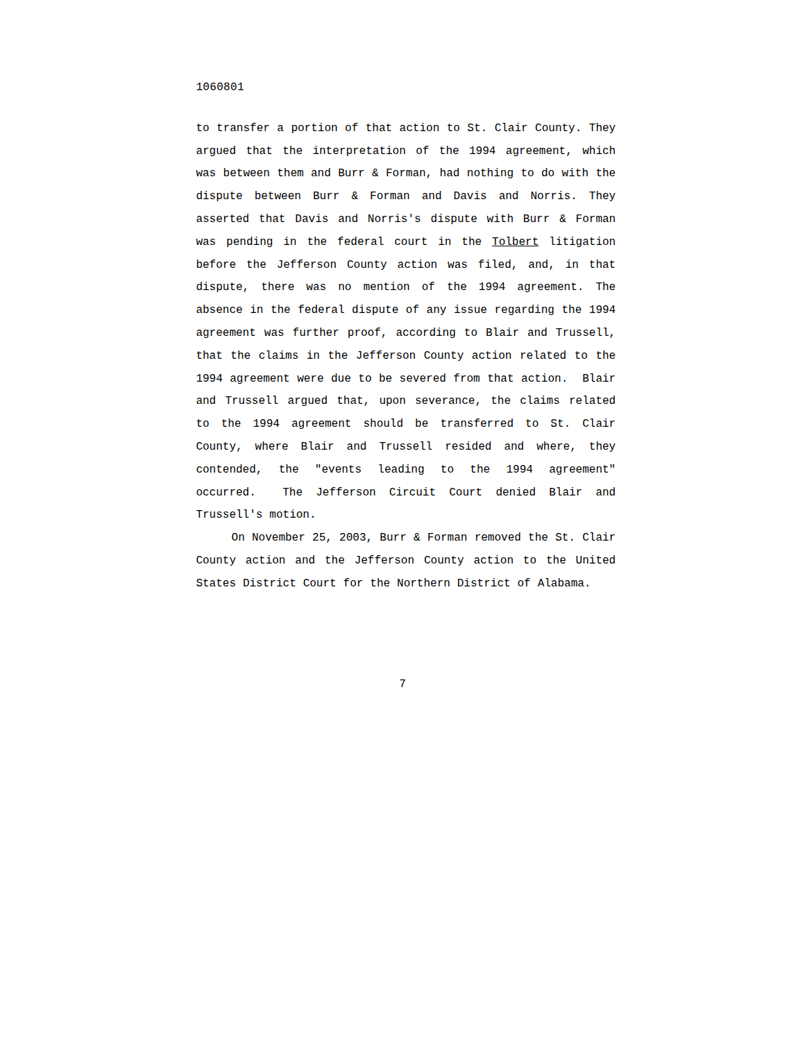1060801
to transfer a portion of that action to St. Clair County. They argued that the interpretation of the 1994 agreement, which was between them and Burr & Forman, had nothing to do with the dispute between Burr & Forman and Davis and Norris. They asserted that Davis and Norris's dispute with Burr & Forman was pending in the federal court in the Tolbert litigation before the Jefferson County action was filed, and, in that dispute, there was no mention of the 1994 agreement. The absence in the federal dispute of any issue regarding the 1994 agreement was further proof, according to Blair and Trussell, that the claims in the Jefferson County action related to the 1994 agreement were due to be severed from that action. Blair and Trussell argued that, upon severance, the claims related to the 1994 agreement should be transferred to St. Clair County, where Blair and Trussell resided and where, they contended, the "events leading to the 1994 agreement" occurred. The Jefferson Circuit Court denied Blair and Trussell's motion.
On November 25, 2003, Burr & Forman removed the St. Clair County action and the Jefferson County action to the United States District Court for the Northern District of Alabama.
7